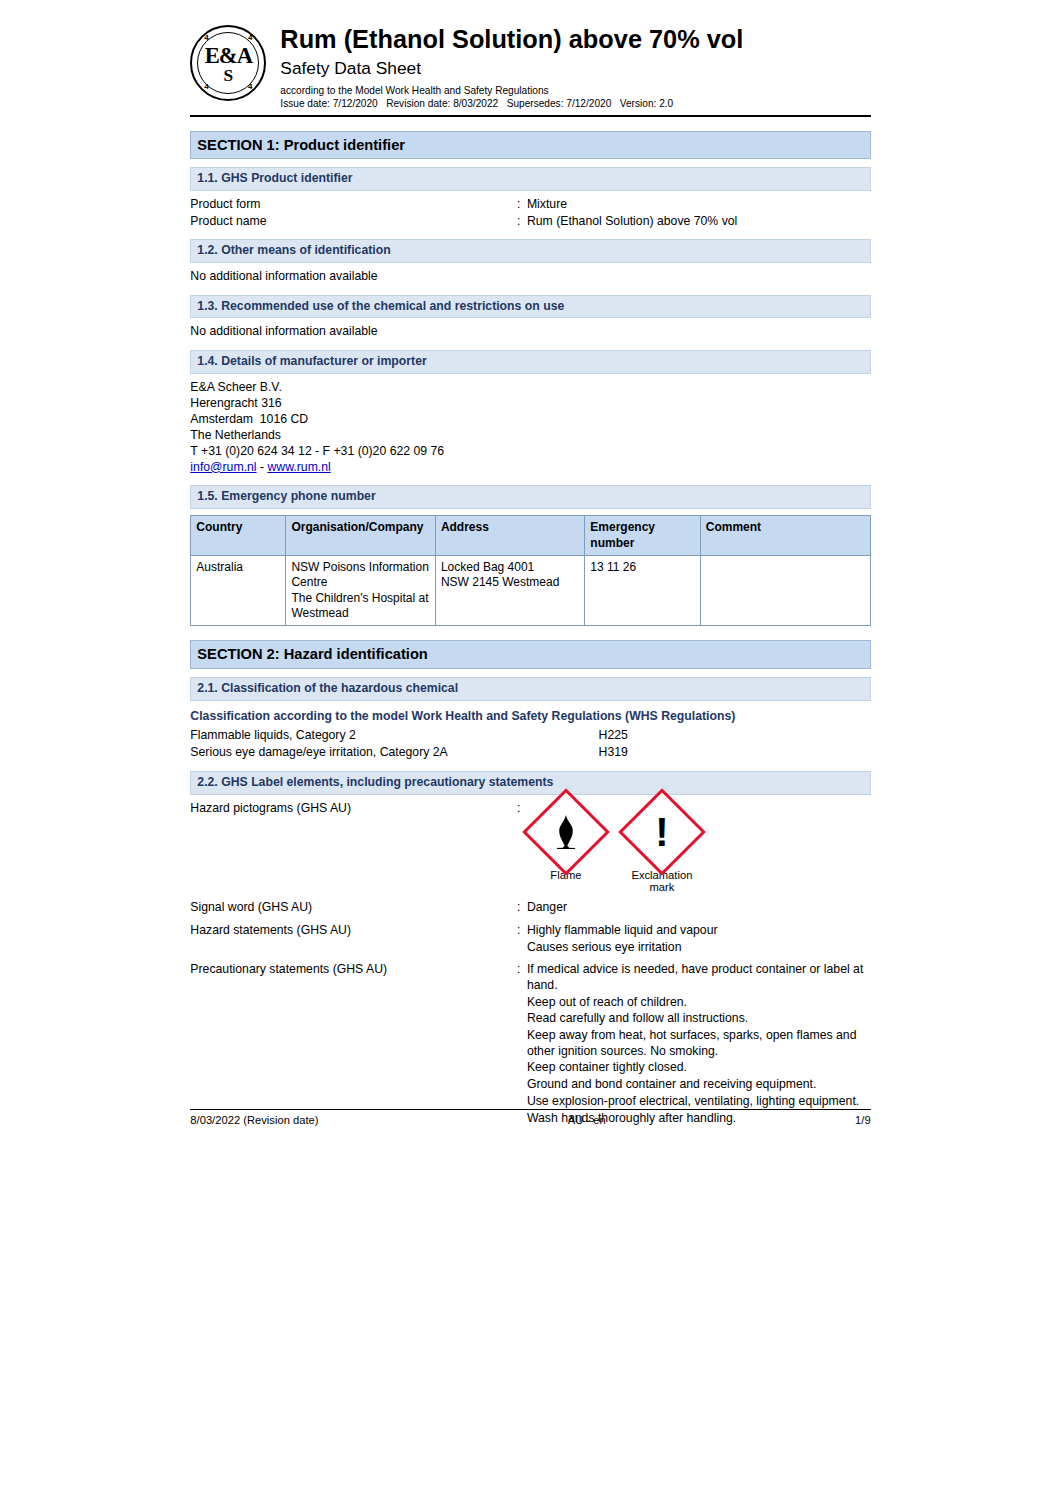4 4 4 4
E&A
S
Rum (Ethanol Solution) above 70% vol
Safety Data Sheet
according to the Model Work Health and Safety Regulations
Issue date: 7/12/2020 Revision date: 8/03/2022 Supersedes: 7/12/2020 Version: 2.0
SECTION 1: Product identifier
1.1. GHS Product identifier
Product form
:
Mixture
Product name
:
Rum (Ethanol Solution) above 70% vol
1.2. Other means of identification
No additional information available
1.3. Recommended use of the chemical and restrictions on use
No additional information available
1.4. Details of manufacturer or importer
E&A Scheer B.V.
Herengracht 316
Amsterdam 1016 CD
The Netherlands
T +31 (0)20 624 34 12 - F +31 (0)20 622 09 76
info@rum.nl - www.rum.nl
1.5. Emergency phone number
| Country | Organisation/Company | Address | Emergency number | Comment |
| --- | --- | --- | --- | --- |
| Australia | NSW Poisons Information Centre The Children's Hospital at Westmead | Locked Bag 4001 NSW 2145 Westmead | 13 11 26 | |
SECTION 2: Hazard identification
2.1. Classification of the hazardous chemical
Classification according to the model Work Health and Safety Regulations (WHS Regulations)
Flammable liquids, Category 2
H225
Serious eye damage/eye irritation, Category 2A
H319
2.2. GHS Label elements, including precautionary statements
Hazard pictograms (GHS AU)
:
Flame
!
Exclamation mark
Signal word (GHS AU)
:
Danger
Hazard statements (GHS AU)
:
Highly flammable liquid and vapour
Causes serious eye irritation
Precautionary statements (GHS AU)
:
If medical advice is needed, have product container or label at hand.
Keep out of reach of children.
Read carefully and follow all instructions.
Keep away from heat, hot surfaces, sparks, open flames and other ignition sources. No smoking.
Keep container tightly closed.
Ground and bond container and receiving equipment.
Use explosion-proof electrical, ventilating, lighting equipment.
Wash hands thoroughly after handling.
8/03/2022 (Revision date) AU - en 1/9